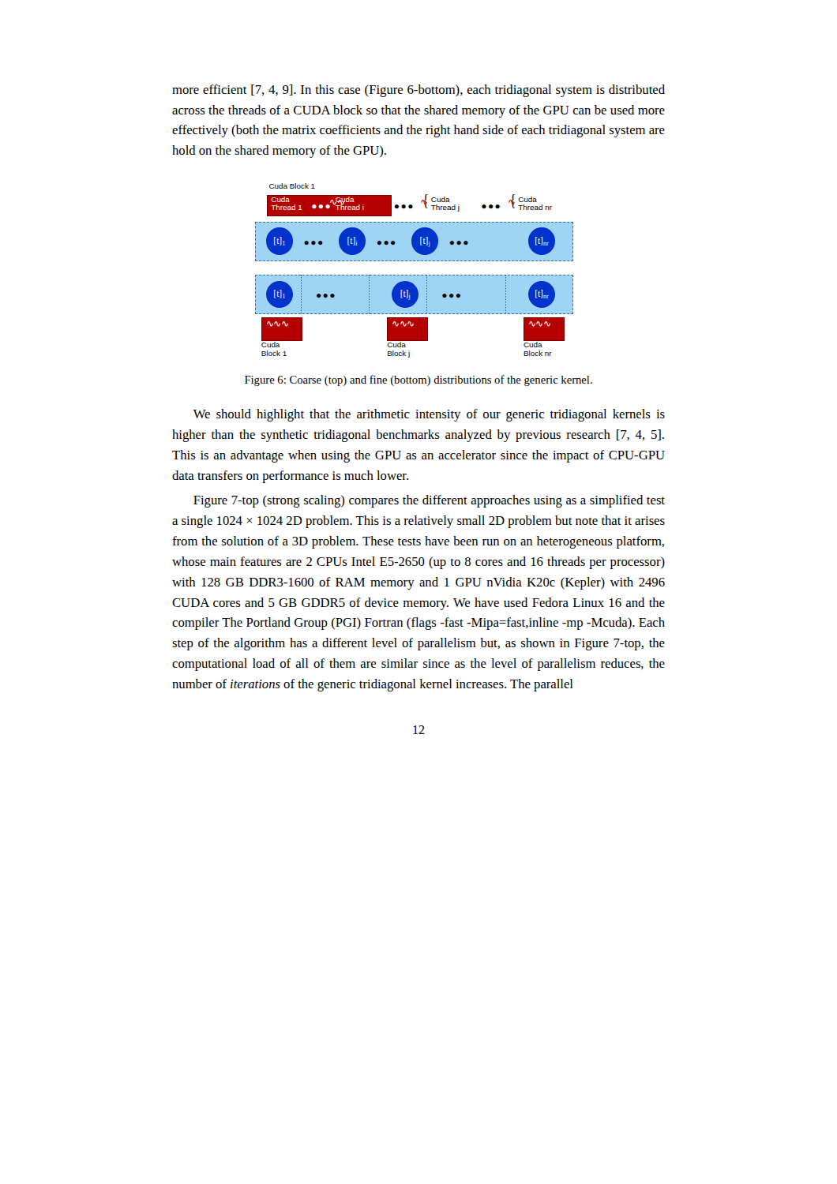more efficient [7, 4, 9]. In this case (Figure 6-bottom), each tridiagonal system is distributed across the threads of a CUDA block so that the shared memory of the GPU can be used more effectively (both the matrix coefficients and the right hand side of each tridiagonal system are hold on the shared memory of the GPU).
Cuda Block 1
Cuda
Thread 1
Cuda
Thread i
●●●
∿∿
●●●
{
Cuda
Thread j
∿
●●●
{
Cuda
Thread nr
∿
[t]1
●●●
[t]i
●●●
[t]j
●●●
[t]nr
[t]1
●●●
[t]j
●●●
[t]nr
∿∿∿
Cuda
Block 1
∿∿∿
Cuda
Block j
∿∿∿
Cuda
Block nr
Figure 6: Coarse (top) and fine (bottom) distributions of the generic kernel.
We should highlight that the arithmetic intensity of our generic tridiagonal kernels is higher than the synthetic tridiagonal benchmarks analyzed by previous research [7, 4, 5]. This is an advantage when using the GPU as an accelerator since the impact of CPU-GPU data transfers on performance is much lower.
Figure 7-top (strong scaling) compares the different approaches using as a simplified test a single 1024 × 1024 2D problem. This is a relatively small 2D problem but note that it arises from the solution of a 3D problem. These tests have been run on an heterogeneous platform, whose main features are 2 CPUs Intel E5-2650 (up to 8 cores and 16 threads per processor) with 128 GB DDR3-1600 of RAM memory and 1 GPU nVidia K20c (Kepler) with 2496 CUDA cores and 5 GB GDDR5 of device memory. We have used Fedora Linux 16 and the compiler The Portland Group (PGI) Fortran (flags -fast -Mipa=fast,inline -mp -Mcuda). Each step of the algorithm has a different level of parallelism but, as shown in Figure 7-top, the computational load of all of them are similar since as the level of parallelism reduces, the number of iterations of the generic tridiagonal kernel increases. The parallel
12